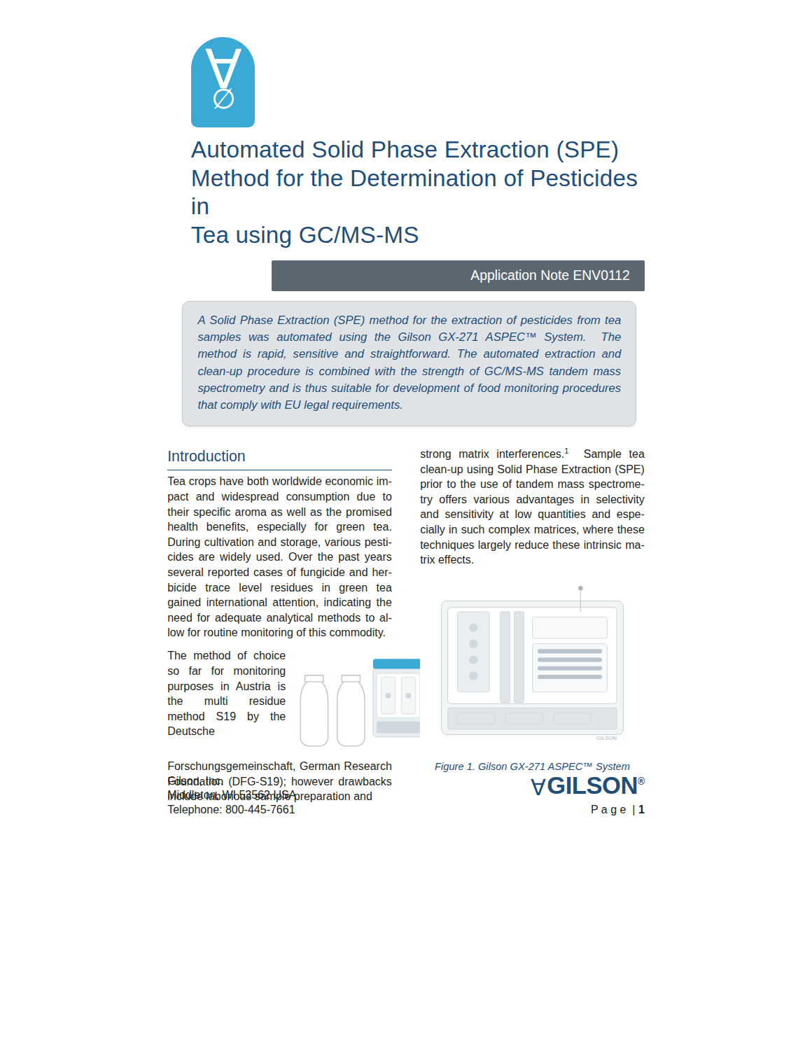∀∅
Automated Solid Phase Extraction (SPE)
Method for the Determination of Pesticides in
Tea using GC/MS-MS
Application Note ENV0112
A Solid Phase Extraction (SPE) method for the extraction of pesticides from tea samples was automated using the Gilson GX-271 ASPEC™ System. The method is rapid, sensitive and straightforward. The automated extraction and clean-up procedure is combined with the strength of GC/MS-MS tandem mass spectrometry and is thus suitable for development of food monitoring procedures that comply with EU legal requirements.
Introduction
Tea crops have both worldwide economic impact and widespread consumption due to their specific aroma as well as the promised health benefits, especially for green tea. During cultivation and storage, various pesticides are widely used. Over the past years several reported cases of fungicide and herbicide trace level residues in green tea gained international attention, indicating the need for adequate analytical methods to allow for routine monitoring of this commodity.
The method of choice so far for monitoring purposes in Austria is the multi residue method S19 by the Deutsche Forschungsgemeinschaft, German Research Foundation (DFG-S19); however drawbacks include laborious sample preparation and
strong matrix interferences.1 Sample tea clean-up using Solid Phase Extraction (SPE) prior to the use of tandem mass spectrometry offers various advantages in selectivity and sensitivity at low quantities and especially in such complex matrices, where these techniques largely reduce these intrinsic matrix effects.
Figure 1. Gilson GX-271 ASPEC™ System
Gilson, Inc.
Middleton, WI 53562 USA
Telephone: 800-445-7661
∀GILSON®
P a g e | 1